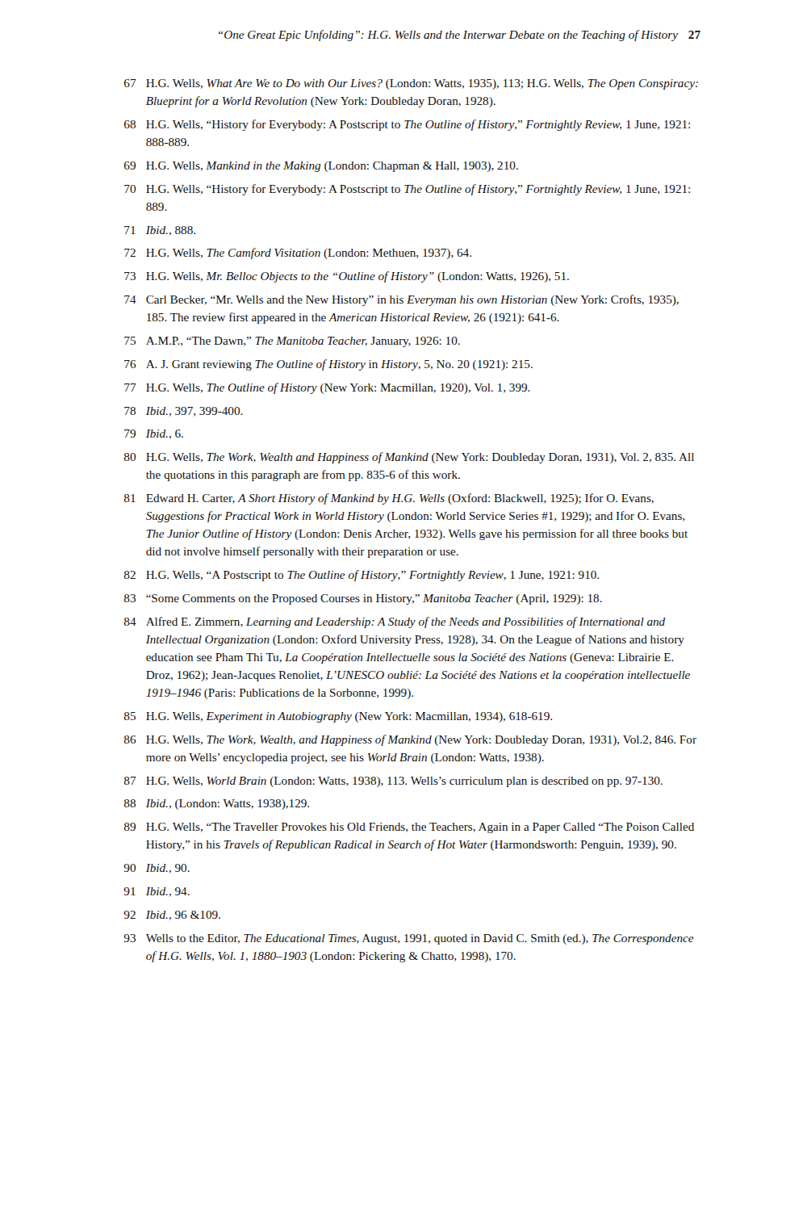“One Great Epic Unfolding”: H.G. Wells and the Interwar Debate on the Teaching of History 27
H.G. Wells, What Are We to Do with Our Lives? (London: Watts, 1935), 113; H.G. Wells, The Open Conspiracy: Blueprint for a World Revolution (New York: Doubleday Doran, 1928).
H.G. Wells, “History for Everybody: A Postscript to The Outline of History,” Fortnightly Review, 1 June, 1921: 888-889.
H.G. Wells, Mankind in the Making (London: Chapman & Hall, 1903), 210.
H.G. Wells, “History for Everybody: A Postscript to The Outline of History,” Fortnightly Review, 1 June, 1921: 889.
Ibid., 888.
H.G. Wells, The Camford Visitation (London: Methuen, 1937), 64.
H.G. Wells, Mr. Belloc Objects to the “Outline of History” (London: Watts, 1926), 51.
Carl Becker, “Mr. Wells and the New History” in his Everyman his own Historian (New York: Crofts, 1935), 185. The review first appeared in the American Historical Review, 26 (1921): 641-6.
A.M.P., “The Dawn,” The Manitoba Teacher, January, 1926: 10.
A. J. Grant reviewing The Outline of History in History, 5, No. 20 (1921): 215.
H.G. Wells, The Outline of History (New York: Macmillan, 1920), Vol. 1, 399.
Ibid., 397, 399-400.
Ibid., 6.
H.G. Wells, The Work, Wealth and Happiness of Mankind (New York: Doubleday Doran, 1931), Vol. 2, 835. All the quotations in this paragraph are from pp. 835-6 of this work.
Edward H. Carter, A Short History of Mankind by H.G. Wells (Oxford: Blackwell, 1925); Ifor O. Evans, Suggestions for Practical Work in World History (London: World Service Series #1, 1929); and Ifor O. Evans, The Junior Outline of History (London: Denis Archer, 1932). Wells gave his permission for all three books but did not involve himself personally with their preparation or use.
H.G. Wells, “A Postscript to The Outline of History,” Fortnightly Review, 1 June, 1921: 910.
“Some Comments on the Proposed Courses in History,” Manitoba Teacher (April, 1929): 18.
Alfred E. Zimmern, Learning and Leadership: A Study of the Needs and Possibilities of International and Intellectual Organization (London: Oxford University Press, 1928), 34. On the League of Nations and history education see Pham Thi Tu, La Coopération Intellectuelle sous la Société des Nations (Geneva: Librairie E. Droz, 1962); Jean-Jacques Renoliet, L’UNESCO oublié: La Société des Nations et la coopération intellectuelle 1919–1946 (Paris: Publications de la Sorbonne, 1999).
H.G. Wells, Experiment in Autobiography (New York: Macmillan, 1934), 618-619.
H.G. Wells, The Work, Wealth, and Happiness of Mankind (New York: Doubleday Doran, 1931), Vol.2, 846. For more on Wells’ encyclopedia project, see his World Brain (London: Watts, 1938).
H.G. Wells, World Brain (London: Watts, 1938), 113. Wells’s curriculum plan is described on pp. 97-130.
Ibid., (London: Watts, 1938),129.
H.G. Wells, “The Traveller Provokes his Old Friends, the Teachers, Again in a Paper Called “The Poison Called History,” in his Travels of Republican Radical in Search of Hot Water (Harmondsworth: Penguin, 1939), 90.
Ibid., 90.
Ibid., 94.
Ibid., 96 &109.
Wells to the Editor, The Educational Times, August, 1991, quoted in David C. Smith (ed.), The Correspondence of H.G. Wells, Vol. 1, 1880–1903 (London: Pickering & Chatto, 1998), 170.